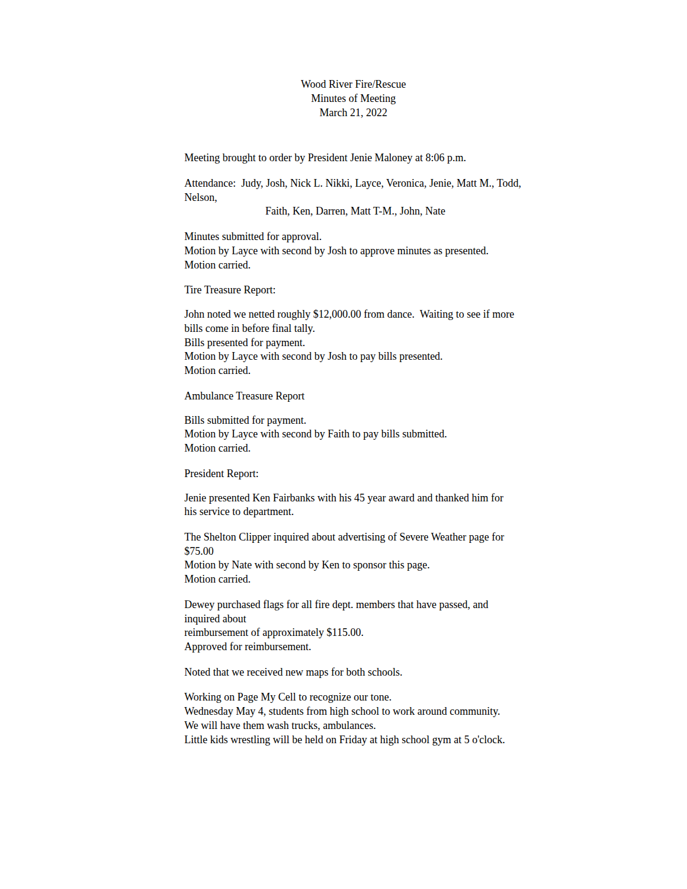Wood River Fire/Rescue
Minutes of Meeting
March 21, 2022
Meeting brought to order by President Jenie Maloney at 8:06 p.m.
Attendance: Judy, Josh, Nick L. Nikki, Layce, Veronica, Jenie, Matt M., Todd, Nelson,
Faith, Ken, Darren, Matt T-M., John, Nate
Minutes submitted for approval.
Motion by Layce with second by Josh to approve minutes as presented.
Motion carried.
Tire Treasure Report:
John noted we netted roughly $12,000.00 from dance. Waiting to see if more
bills come in before final tally.
Bills presented for payment.
Motion by Layce with second by Josh to pay bills presented.
Motion carried.
Ambulance Treasure Report
Bills submitted for payment.
Motion by Layce with second by Faith to pay bills submitted.
Motion carried.
President Report:
Jenie presented Ken Fairbanks with his 45 year award and thanked him for
his service to department.
The Shelton Clipper inquired about advertising of Severe Weather page for $75.00
Motion by Nate with second by Ken to sponsor this page.
Motion carried.
Dewey purchased flags for all fire dept. members that have passed, and inquired about
reimbursement of approximately $115.00.
Approved for reimbursement.
Noted that we received new maps for both schools.
Working on Page My Cell to recognize our tone.
Wednesday May 4, students from high school to work around community.
We will have them wash trucks, ambulances.
Little kids wrestling will be held on Friday at high school gym at 5 o'clock.